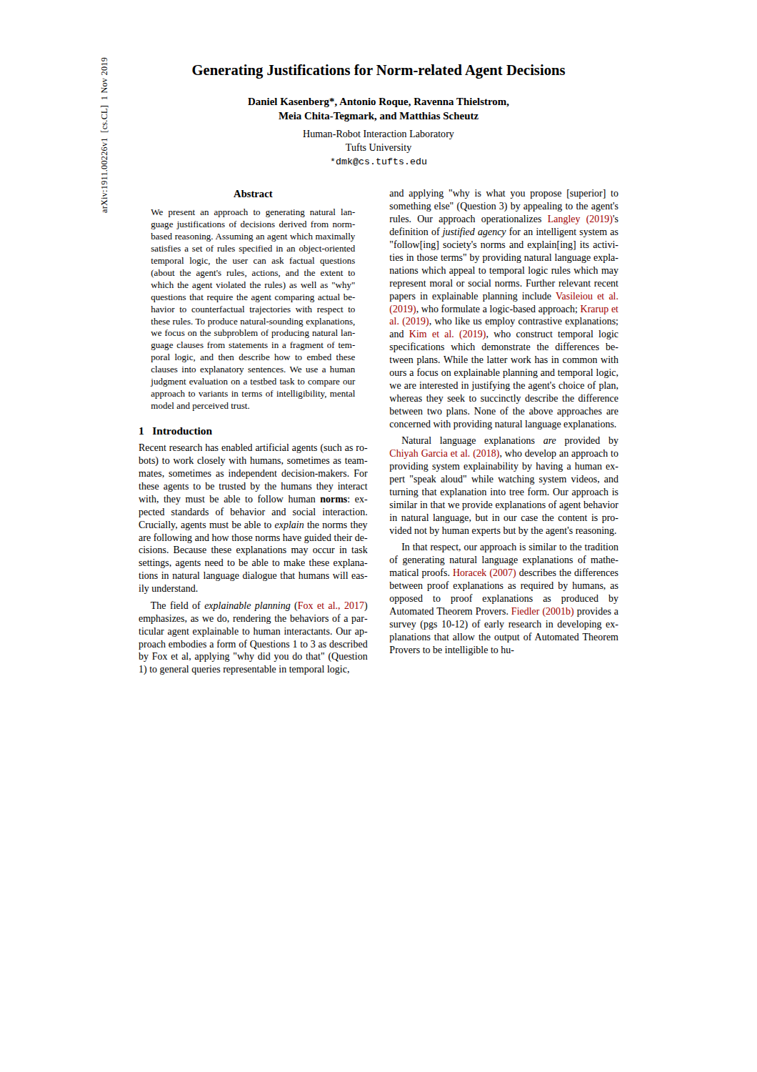arXiv:1911.00226v1 [cs.CL] 1 Nov 2019
Generating Justifications for Norm-related Agent Decisions
Daniel Kasenberg*, Antonio Roque, Ravenna Thielstrom,
Meia Chita-Tegmark, and Matthias Scheutz
Human-Robot Interaction Laboratory
Tufts University
*dmk@cs.tufts.edu
Abstract
We present an approach to generating natural language justifications of decisions derived from norm-based reasoning. Assuming an agent which maximally satisfies a set of rules specified in an object-oriented temporal logic, the user can ask factual questions (about the agent's rules, actions, and the extent to which the agent violated the rules) as well as "why" questions that require the agent comparing actual behavior to counterfactual trajectories with respect to these rules. To produce natural-sounding explanations, we focus on the subproblem of producing natural language clauses from statements in a fragment of temporal logic, and then describe how to embed these clauses into explanatory sentences. We use a human judgment evaluation on a testbed task to compare our approach to variants in terms of intelligibility, mental model and perceived trust.
1 Introduction
Recent research has enabled artificial agents (such as robots) to work closely with humans, sometimes as team-mates, sometimes as independent decision-makers. For these agents to be trusted by the humans they interact with, they must be able to follow human norms: expected standards of behavior and social interaction. Crucially, agents must be able to explain the norms they are following and how those norms have guided their decisions. Because these explanations may occur in task settings, agents need to be able to make these explanations in natural language dialogue that humans will easily understand.
The field of explainable planning (Fox et al., 2017) emphasizes, as we do, rendering the behaviors of a particular agent explainable to human interactants. Our approach embodies a form of Questions 1 to 3 as described by Fox et al, applying "why did you do that" (Question 1) to general queries representable in temporal logic,
and applying "why is what you propose [superior] to something else" (Question 3) by appealing to the agent's rules. Our approach operationalizes Langley (2019)'s definition of justified agency for an intelligent system as "follow[ing] society's norms and explain[ing] its activities in those terms" by providing natural language explanations which appeal to temporal logic rules which may represent moral or social norms. Further relevant recent papers in explainable planning include Vasileiou et al. (2019), who formulate a logic-based approach; Krarup et al. (2019), who like us employ contrastive explanations; and Kim et al. (2019), who construct temporal logic specifications which demonstrate the differences between plans. While the latter work has in common with ours a focus on explainable planning and temporal logic, we are interested in justifying the agent's choice of plan, whereas they seek to succinctly describe the difference between two plans. None of the above approaches are concerned with providing natural language explanations.
Natural language explanations are provided by Chiyah Garcia et al. (2018), who develop an approach to providing system explainability by having a human expert "speak aloud" while watching system videos, and turning that explanation into tree form. Our approach is similar in that we provide explanations of agent behavior in natural language, but in our case the content is provided not by human experts but by the agent's reasoning.
In that respect, our approach is similar to the tradition of generating natural language explanations of mathematical proofs. Horacek (2007) describes the differences between proof explanations as required by humans, as opposed to proof explanations as produced by Automated Theorem Provers. Fiedler (2001b) provides a survey (pgs 10-12) of early research in developing explanations that allow the output of Automated Theorem Provers to be intelligible to hu-